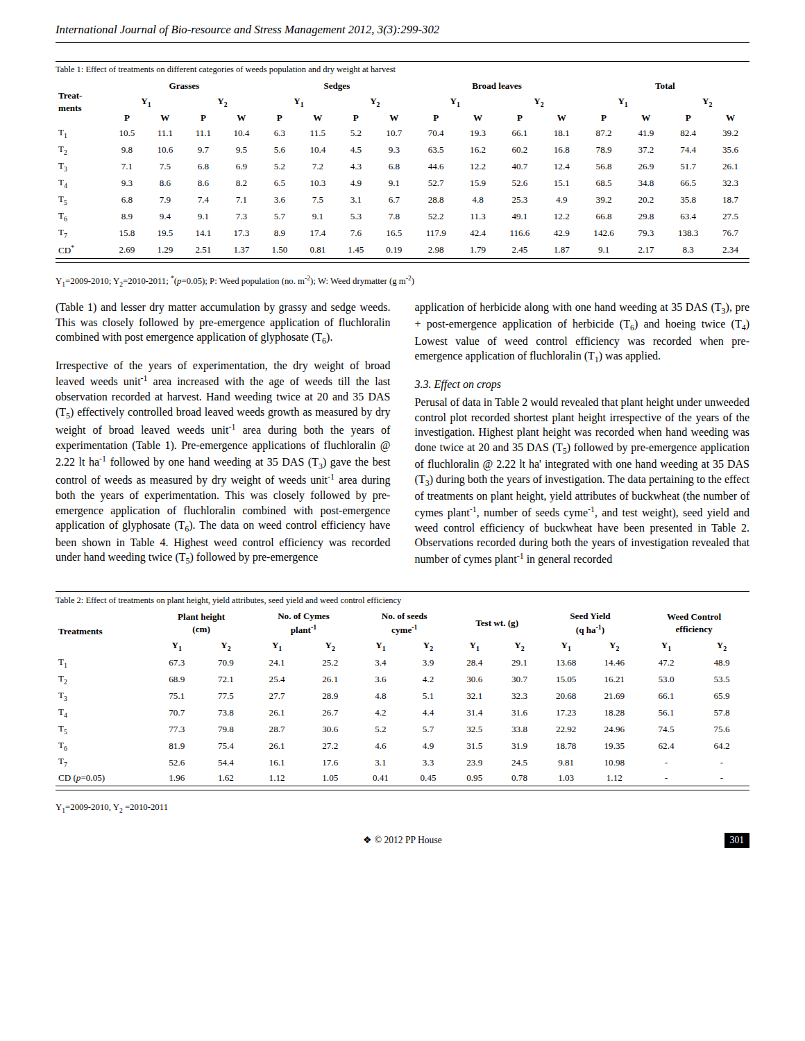International Journal of Bio-resource and Stress Management 2012, 3(3):299-302
Table 1: Effect of treatments on different categories of weeds population and dry weight at harvest
| Treat- ments | Grasses | Sedges | Broad leaves | Total |
| --- | --- | --- | --- | --- |
| Y 1 | Y 2 | Y 1 | Y 2 | Y 1 | Y 2 | Y 1 | Y 2 |
| P | W | P | W | P | W | P | W | P | W | P | W | P | W | P | W |
| T 1 | 10.5 | 11.1 | 11.1 | 10.4 | 6.3 | 11.5 | 5.2 | 10.7 | 70.4 | 19.3 | 66.1 | 18.1 | 87.2 | 41.9 | 82.4 | 39.2 |
| T 2 | 9.8 | 10.6 | 9.7 | 9.5 | 5.6 | 10.4 | 4.5 | 9.3 | 63.5 | 16.2 | 60.2 | 16.8 | 78.9 | 37.2 | 74.4 | 35.6 |
| T 3 | 7.1 | 7.5 | 6.8 | 6.9 | 5.2 | 7.2 | 4.3 | 6.8 | 44.6 | 12.2 | 40.7 | 12.4 | 56.8 | 26.9 | 51.7 | 26.1 |
| T 4 | 9.3 | 8.6 | 8.6 | 8.2 | 6.5 | 10.3 | 4.9 | 9.1 | 52.7 | 15.9 | 52.6 | 15.1 | 68.5 | 34.8 | 66.5 | 32.3 |
| T 5 | 6.8 | 7.9 | 7.4 | 7.1 | 3.6 | 7.5 | 3.1 | 6.7 | 28.8 | 4.8 | 25.3 | 4.9 | 39.2 | 20.2 | 35.8 | 18.7 |
| T 6 | 8.9 | 9.4 | 9.1 | 7.3 | 5.7 | 9.1 | 5.3 | 7.8 | 52.2 | 11.3 | 49.1 | 12.2 | 66.8 | 29.8 | 63.4 | 27.5 |
| T 7 | 15.8 | 19.5 | 14.1 | 17.3 | 8.9 | 17.4 | 7.6 | 16.5 | 117.9 | 42.4 | 116.6 | 42.9 | 142.6 | 79.3 | 138.3 | 76.7 |
| CD * | 2.69 | 1.29 | 2.51 | 1.37 | 1.50 | 0.81 | 1.45 | 0.19 | 2.98 | 1.79 | 2.45 | 1.87 | 9.1 | 2.17 | 8.3 | 2.34 |
Y1=2009-2010; Y2=2010-2011; *(p=0.05); P: Weed population (no. m-2); W: Weed drymatter (g m-2)
(Table 1) and lesser dry matter accumulation by grassy and sedge weeds. This was closely followed by pre-emergence application of fluchloralin combined with post emergence application of glyphosate (T6).
Irrespective of the years of experimentation, the dry weight of broad leaved weeds unit-1 area increased with the age of weeds till the last observation recorded at harvest. Hand weeding twice at 20 and 35 DAS (T5) effectively controlled broad leaved weeds growth as measured by dry weight of broad leaved weeds unit-1 area during both the years of experimentation (Table 1). Pre-emergence applications of fluchloralin @ 2.22 lt ha-1 followed by one hand weeding at 35 DAS (T3) gave the best control of weeds as measured by dry weight of weeds unit-1 area during both the years of experimentation. This was closely followed by pre-emergence application of fluchloralin combined with post-emergence application of glyphosate (T6). The data on weed control efficiency have been shown in Table 4. Highest weed control efficiency was recorded under hand weeding twice (T5) followed by pre-emergence
application of herbicide along with one hand weeding at 35 DAS (T3), pre + post-emergence application of herbicide (T6) and hoeing twice (T4) Lowest value of weed control efficiency was recorded when pre-emergence application of fluchloralin (T1) was applied.
3.3. Effect on crops
Perusal of data in Table 2 would revealed that plant height under unweeded control plot recorded shortest plant height irrespective of the years of the investigation. Highest plant height was recorded when hand weeding was done twice at 20 and 35 DAS (T5) followed by pre-emergence application of fluchloralin @ 2.22 lt ha' integrated with one hand weeding at 35 DAS (T3) during both the years of investigation. The data pertaining to the effect of treatments on plant height, yield attributes of buckwheat (the number of cymes plant-1, number of seeds cyme-1, and test weight), seed yield and weed control efficiency of buckwheat have been presented in Table 2. Observations recorded during both the years of investigation revealed that number of cymes plant-1 in general recorded
Table 2: Effect of treatments on plant height, yield attributes, seed yield and weed control efficiency
| Treatments | Plant height (cm) | No. of Cymes plant -1 | No. of seeds cyme -1 | Test wt. (g) | Seed Yield (q ha -1 ) | Weed Control efficiency |
| --- | --- | --- | --- | --- | --- | --- |
| Y 1 | Y 2 | Y 1 | Y 2 | Y 1 | Y 2 | Y 1 | Y 2 | Y 1 | Y 2 | Y 1 | Y 2 |
| T 1 | 67.3 | 70.9 | 24.1 | 25.2 | 3.4 | 3.9 | 28.4 | 29.1 | 13.68 | 14.46 | 47.2 | 48.9 |
| T 2 | 68.9 | 72.1 | 25.4 | 26.1 | 3.6 | 4.2 | 30.6 | 30.7 | 15.05 | 16.21 | 53.0 | 53.5 |
| T 3 | 75.1 | 77.5 | 27.7 | 28.9 | 4.8 | 5.1 | 32.1 | 32.3 | 20.68 | 21.69 | 66.1 | 65.9 |
| T 4 | 70.7 | 73.8 | 26.1 | 26.7 | 4.2 | 4.4 | 31.4 | 31.6 | 17.23 | 18.28 | 56.1 | 57.8 |
| T 5 | 77.3 | 79.8 | 28.7 | 30.6 | 5.2 | 5.7 | 32.5 | 33.8 | 22.92 | 24.96 | 74.5 | 75.6 |
| T 6 | 81.9 | 75.4 | 26.1 | 27.2 | 4.6 | 4.9 | 31.5 | 31.9 | 18.78 | 19.35 | 62.4 | 64.2 |
| T 7 | 52.6 | 54.4 | 16.1 | 17.6 | 3.1 | 3.3 | 23.9 | 24.5 | 9.81 | 10.98 | - | - |
| CD ( p =0.05) | 1.96 | 1.62 | 1.12 | 1.05 | 0.41 | 0.45 | 0.95 | 0.78 | 1.03 | 1.12 | - | - |
Y1=2009-2010, Y2 =2010-2011
❖ © 2012 PP House 301